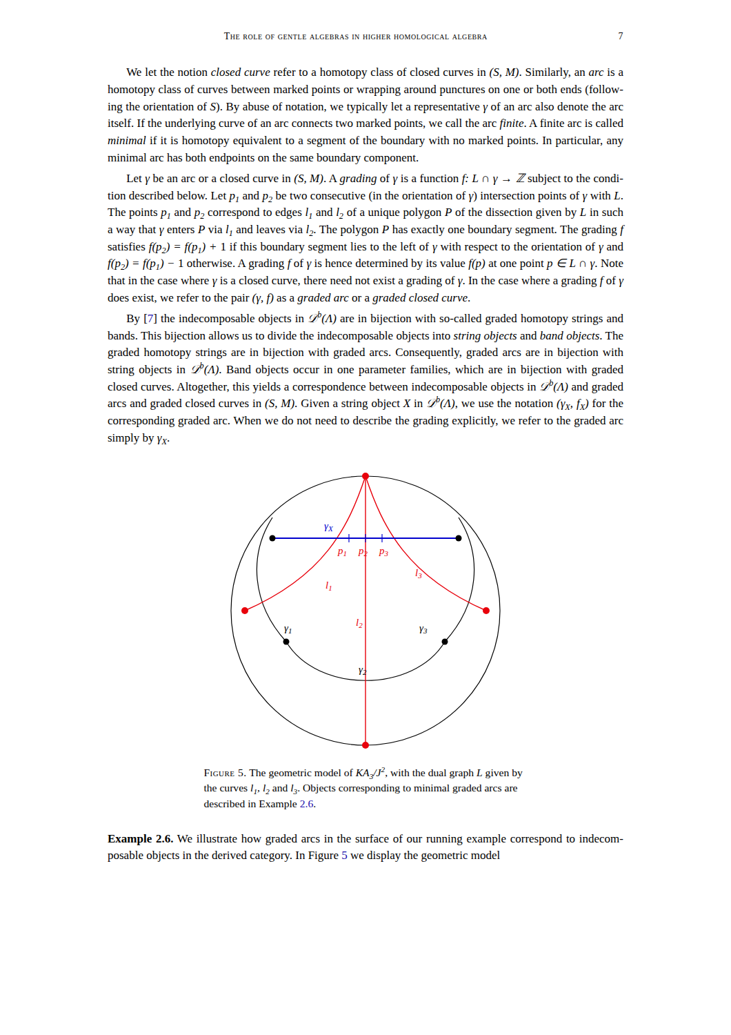The role of gentle algebras in higher homological algebra 7
We let the notion closed curve refer to a homotopy class of closed curves in (S, M). Similarly, an arc is a homotopy class of curves between marked points or wrapping around punctures on one or both ends (following the orientation of S). By abuse of notation, we typically let a representative γ of an arc also denote the arc itself. If the underlying curve of an arc connects two marked points, we call the arc finite. A finite arc is called minimal if it is homotopy equivalent to a segment of the boundary with no marked points. In particular, any minimal arc has both endpoints on the same boundary component.
Let γ be an arc or a closed curve in (S, M). A grading of γ is a function f: L ∩ γ → ℤ subject to the condition described below. Let p1 and p2 be two consecutive (in the orientation of γ) intersection points of γ with L. The points p1 and p2 correspond to edges l1 and l2 of a unique polygon P of the dissection given by L in such a way that γ enters P via l1 and leaves via l2. The polygon P has exactly one boundary segment. The grading f satisfies f(p2) = f(p1) + 1 if this boundary segment lies to the left of γ with respect to the orientation of γ and f(p2) = f(p1) − 1 otherwise. A grading f of γ is hence determined by its value f(p) at one point p ∈ L ∩ γ. Note that in the case where γ is a closed curve, there need not exist a grading of γ. In the case where a grading f of γ does exist, we refer to the pair (γ, f) as a graded arc or a graded closed curve.
By [7] the indecomposable objects in 𝒟b(Λ) are in bijection with so-called graded homotopy strings and bands. This bijection allows us to divide the indecomposable objects into string objects and band objects. The graded homotopy strings are in bijection with graded arcs. Consequently, graded arcs are in bijection with string objects in 𝒟b(Λ). Band objects occur in one parameter families, which are in bijection with graded closed curves. Altogether, this yields a correspondence between indecomposable objects in 𝒟b(Λ) and graded arcs and graded closed curves in (S, M). Given a string object X in 𝒟b(Λ), we use the notation (γX, fX) for the corresponding graded arc. When we do not need to describe the grading explicitly, we refer to the graded arc simply by γX.
γX p1 p2 p3 l1 l2 l3 γ1 γ2 γ3
Figure 5. The geometric model of KA3/J2, with the dual graph L given by the curves l1, l2 and l3. Objects corresponding to minimal graded arcs are described in Example 2.6.
Example 2.6. We illustrate how graded arcs in the surface of our running example correspond to indecomposable objects in the derived category. In Figure 5 we display the geometric model